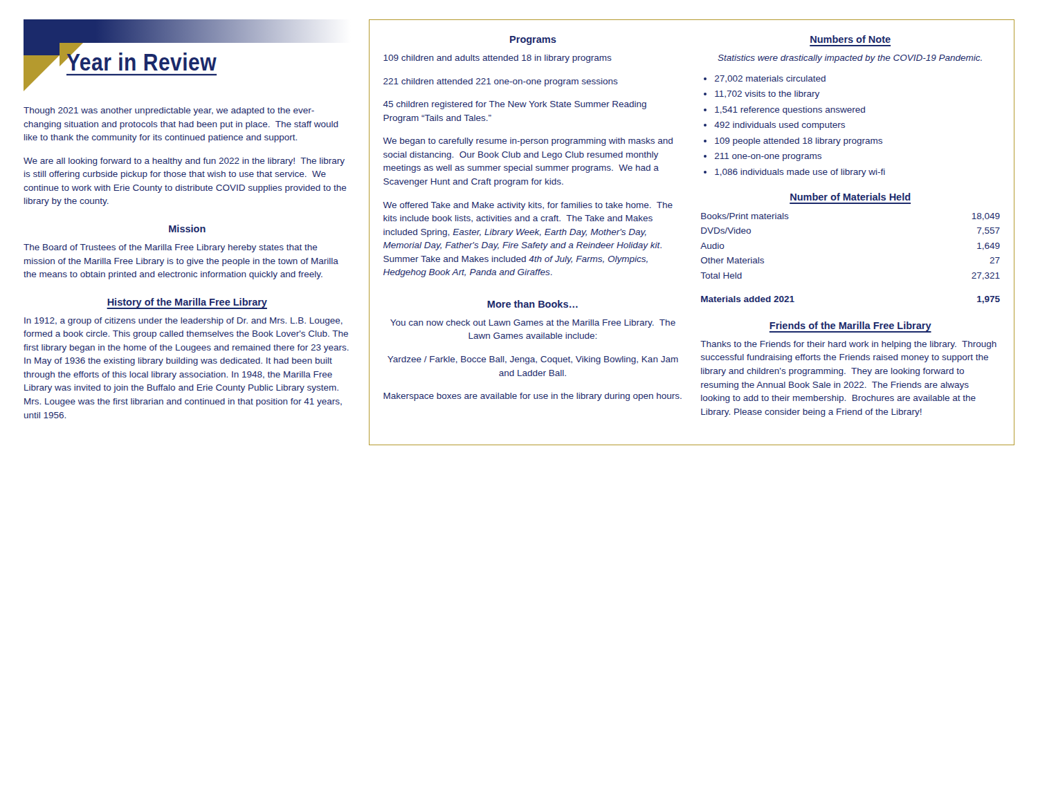Year in Review
Though 2021 was another unpredictable year, we adapted to the ever-changing situation and protocols that had been put in place. The staff would like to thank the community for its continued patience and support.
We are all looking forward to a healthy and fun 2022 in the library! The library is still offering curbside pickup for those that wish to use that service. We continue to work with Erie County to distribute COVID supplies provided to the library by the county.
Mission
The Board of Trustees of the Marilla Free Library hereby states that the mission of the Marilla Free Library is to give the people in the town of Marilla the means to obtain printed and electronic information quickly and freely.
History of the Marilla Free Library
In 1912, a group of citizens under the leadership of Dr. and Mrs. L.B. Lougee, formed a book circle. This group called themselves the Book Lover's Club. The first library began in the home of the Lougees and remained there for 23 years. In May of 1936 the existing library building was dedicated. It had been built through the efforts of this local library association. In 1948, the Marilla Free Library was invited to join the Buffalo and Erie County Public Library system. Mrs. Lougee was the first librarian and continued in that position for 41 years, until 1956.
Programs
109 children and adults attended 18 in library programs
221 children attended 221 one-on-one program sessions
45 children registered for The New York State Summer Reading Program “Tails and Tales.”
We began to carefully resume in-person programming with masks and social distancing. Our Book Club and Lego Club resumed monthly meetings as well as summer special summer programs. We had a Scavenger Hunt and Craft program for kids.
We offered Take and Make activity kits, for families to take home. The kits include book lists, activities and a craft. The Take and Makes included Spring, Easter, Library Week, Earth Day, Mother's Day, Memorial Day, Father's Day, Fire Safety and a Reindeer Holiday kit. Summer Take and Makes included 4th of July, Farms, Olympics, Hedgehog Book Art, Panda and Giraffes.
More than Books…
You can now check out Lawn Games at the Marilla Free Library. The Lawn Games available include:
Yardzee / Farkle, Bocce Ball, Jenga, Coquet, Viking Bowling, Kan Jam and Ladder Ball.
Makerspace boxes are available for use in the library during open hours.
Numbers of Note
Statistics were drastically impacted by the COVID-19 Pandemic.
27,002 materials circulated
11,702 visits to the library
1,541 reference questions answered
492 individuals used computers
109 people attended 18 library programs
211 one-on-one programs
1,086 individuals made use of library wi-fi
Number of Materials Held
| Books/Print materials | 18,049 |
| DVDs/Video | 7,557 |
| Audio | 1,649 |
| Other Materials | 27 |
| Total Held | 27,321 |
Materials added 20211,975
Friends of the Marilla Free Library
Thanks to the Friends for their hard work in helping the library. Through successful fundraising efforts the Friends raised money to support the library and children's programming. They are looking forward to resuming the Annual Book Sale in 2022. The Friends are always looking to add to their membership. Brochures are available at the Library. Please consider being a Friend of the Library!